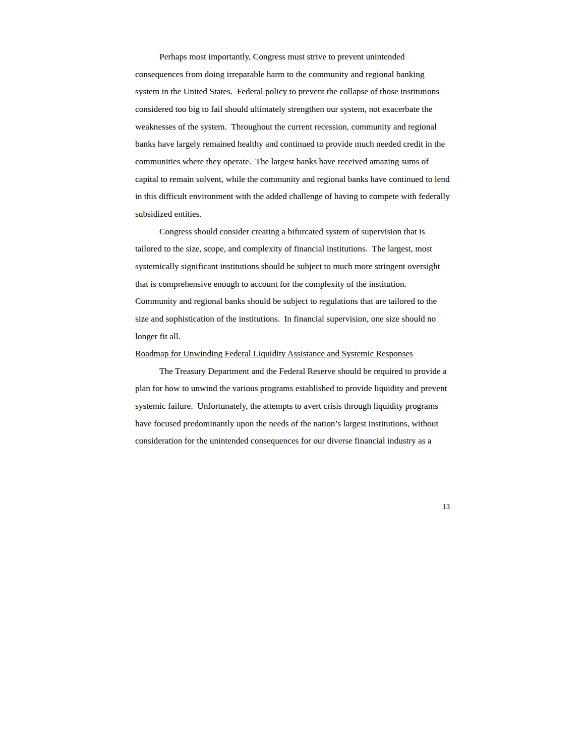Perhaps most importantly, Congress must strive to prevent unintended consequences from doing irreparable harm to the community and regional banking system in the United States. Federal policy to prevent the collapse of those institutions considered too big to fail should ultimately strengthen our system, not exacerbate the weaknesses of the system. Throughout the current recession, community and regional banks have largely remained healthy and continued to provide much needed credit in the communities where they operate. The largest banks have received amazing sums of capital to remain solvent, while the community and regional banks have continued to lend in this difficult environment with the added challenge of having to compete with federally subsidized entities.
Congress should consider creating a bifurcated system of supervision that is tailored to the size, scope, and complexity of financial institutions. The largest, most systemically significant institutions should be subject to much more stringent oversight that is comprehensive enough to account for the complexity of the institution. Community and regional banks should be subject to regulations that are tailored to the size and sophistication of the institutions. In financial supervision, one size should no longer fit all.
Roadmap for Unwinding Federal Liquidity Assistance and Systemic Responses
The Treasury Department and the Federal Reserve should be required to provide a plan for how to unwind the various programs established to provide liquidity and prevent systemic failure. Unfortunately, the attempts to avert crisis through liquidity programs have focused predominantly upon the needs of the nation’s largest institutions, without consideration for the unintended consequences for our diverse financial industry as a
13